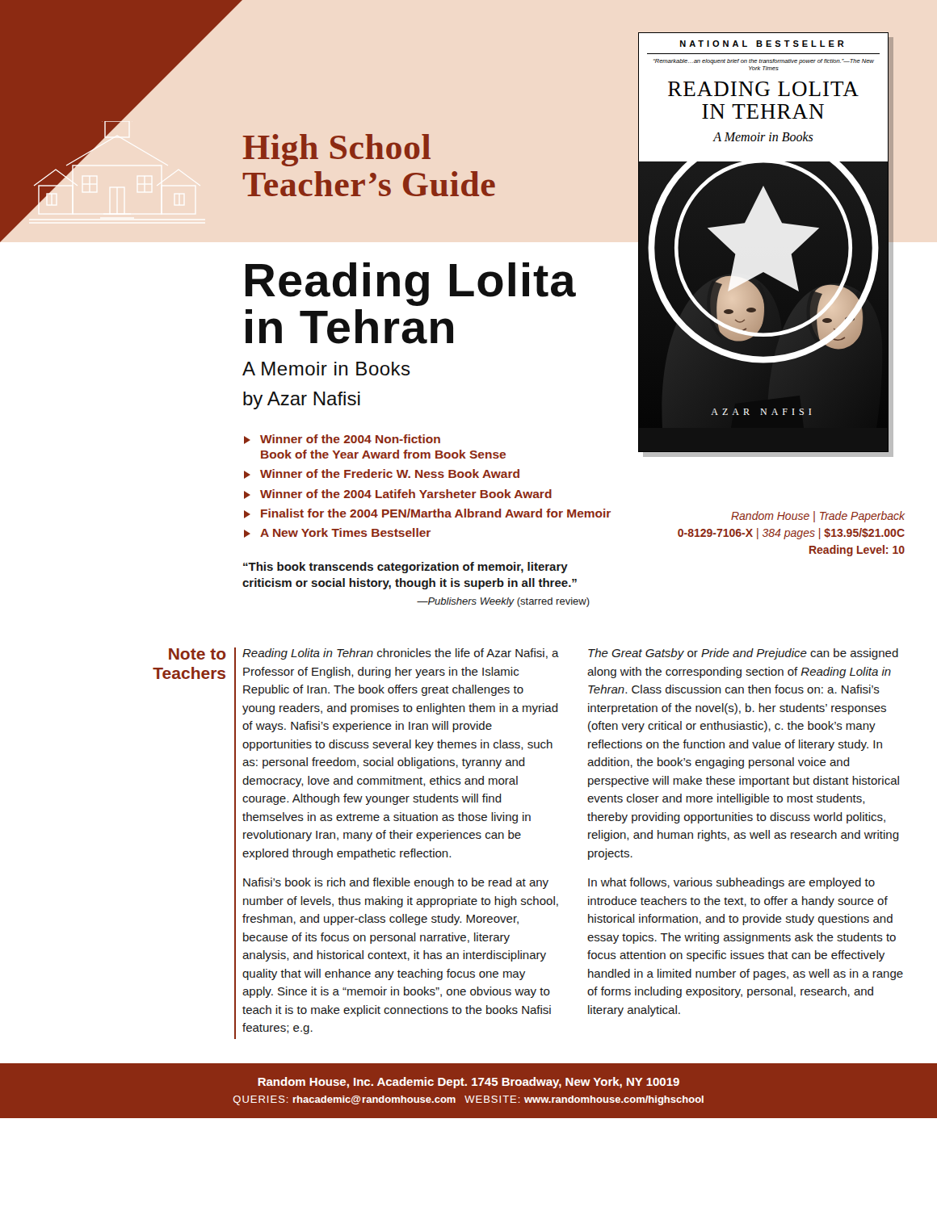High School
Teacher’s Guide
NATIONAL BESTSELLER
“Remarkable…an eloquent brief on the transformative power of fiction.”—The New York Times
READING LOLITA
IN TEHRAN
A Memoir in Books
AZAR NAFISI
Reading Lolita
in Tehran
A Memoir in Books
by Azar Nafisi
Winner of the 2004 Non-fiction
Book of the Year Award from Book Sense
Winner of the Frederic W. Ness Book Award
Winner of the 2004 Latifeh Yarsheter Book Award
Finalist for the 2004 PEN/Martha Albrand Award for Memoir
A New York Times Bestseller
“This book transcends categorization of memoir, literary criticism or social history, though it is superb in all three.” —Publishers Weekly (starred review)
Random House | Trade Paperback
0-8129-7106-X | 384 pages | $13.95/$21.00C
Reading Level: 10
Note to
Teachers
Reading Lolita in Tehran chronicles the life of Azar Nafisi, a Professor of English, during her years in the Islamic Republic of Iran. The book offers great challenges to young readers, and promises to enlighten them in a myriad of ways. Nafisi’s experience in Iran will provide opportunities to discuss several key themes in class, such as: personal freedom, social obligations, tyranny and democracy, love and commitment, ethics and moral courage. Although few younger students will find themselves in as extreme a situation as those living in revolutionary Iran, many of their experiences can be explored through empathetic reflection.
Nafisi’s book is rich and flexible enough to be read at any number of levels, thus making it appropriate to high school, freshman, and upper-class college study. Moreover, because of its focus on personal narrative, literary analysis, and historical context, it has an interdisciplinary quality that will enhance any teaching focus one may apply. Since it is a “memoir in books”, one obvious way to teach it is to make explicit connections to the books Nafisi features; e.g.
The Great Gatsby or Pride and Prejudice can be assigned along with the corresponding section of Reading Lolita in Tehran. Class discussion can then focus on: a. Nafisi’s interpretation of the novel(s), b. her students’ responses (often very critical or enthusiastic), c. the book’s many reflections on the function and value of literary study. In addition, the book’s engaging personal voice and perspective will make these important but distant historical events closer and more intelligible to most students, thereby providing opportunities to discuss world politics, religion, and human rights, as well as research and writing projects.
In what follows, various subheadings are employed to introduce teachers to the text, to offer a handy source of historical information, and to provide study questions and essay topics. The writing assignments ask the students to focus attention on specific issues that can be effectively handled in a limited number of pages, as well as in a range of forms including expository, personal, research, and literary analytical.
Random House, Inc. Academic Dept. 1745 Broadway, New York, NY 10019
QUERIES: rhacademic@ randomhouse.com WEBSITE: www.randomhouse.com/highschool